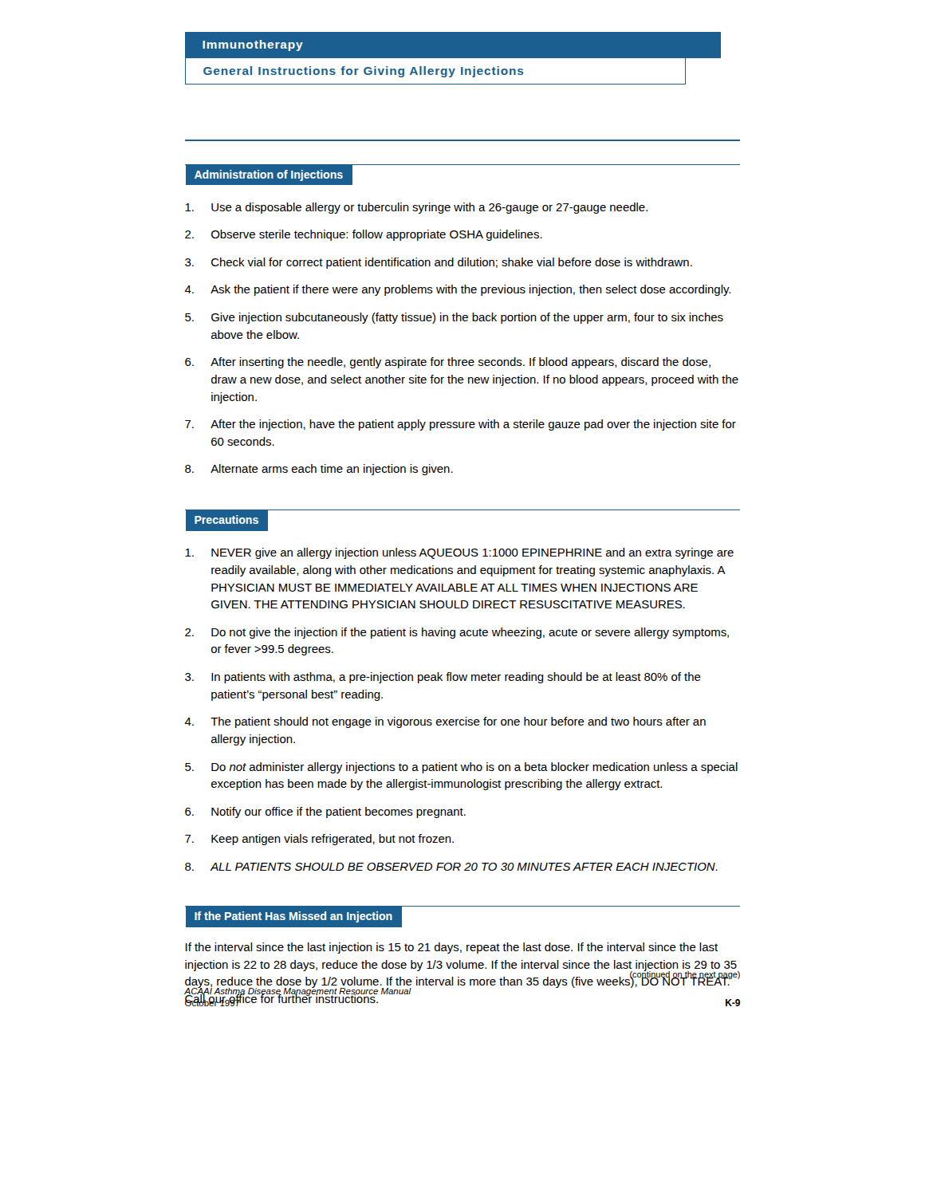Immunotherapy
General Instructions for Giving Allergy Injections
Administration of Injections
1. Use a disposable allergy or tuberculin syringe with a 26-gauge or 27-gauge needle.
2. Observe sterile technique: follow appropriate OSHA guidelines.
3. Check vial for correct patient identification and dilution; shake vial before dose is withdrawn.
4. Ask the patient if there were any problems with the previous injection, then select dose accordingly.
5. Give injection subcutaneously (fatty tissue) in the back portion of the upper arm, four to six inches above the elbow.
6. After inserting the needle, gently aspirate for three seconds. If blood appears, discard the dose, draw a new dose, and select another site for the new injection. If no blood appears, proceed with the injection.
7. After the injection, have the patient apply pressure with a sterile gauze pad over the injection site for 60 seconds.
8. Alternate arms each time an injection is given.
Precautions
1. NEVER give an allergy injection unless AQUEOUS 1:1000 EPINEPHRINE and an extra syringe are readily available, along with other medications and equipment for treating systemic anaphylaxis. A PHYSICIAN MUST BE IMMEDIATELY AVAILABLE AT ALL TIMES WHEN INJECTIONS ARE GIVEN. THE ATTENDING PHYSICIAN SHOULD DIRECT RESUSCITATIVE MEASURES.
2. Do not give the injection if the patient is having acute wheezing, acute or severe allergy symptoms, or fever >99.5 degrees.
3. In patients with asthma, a pre-injection peak flow meter reading should be at least 80% of the patient’s “personal best” reading.
4. The patient should not engage in vigorous exercise for one hour before and two hours after an allergy injection.
5. Do not administer allergy injections to a patient who is on a beta blocker medication unless a special exception has been made by the allergist-immunologist prescribing the allergy extract.
6. Notify our office if the patient becomes pregnant.
7. Keep antigen vials refrigerated, but not frozen.
8. ALL PATIENTS SHOULD BE OBSERVED FOR 20 TO 30 MINUTES AFTER EACH INJECTION.
If the Patient Has Missed an Injection
If the interval since the last injection is 15 to 21 days, repeat the last dose. If the interval since the last injection is 22 to 28 days, reduce the dose by 1/3 volume. If the interval since the last injection is 29 to 35 days, reduce the dose by 1/2 volume. If the interval is more than 35 days (five weeks), DO NOT TREAT. Call our office for further instructions.
(continued on the next page)
ACAAI Asthma Disease Management Resource Manual
October 1997
K-9